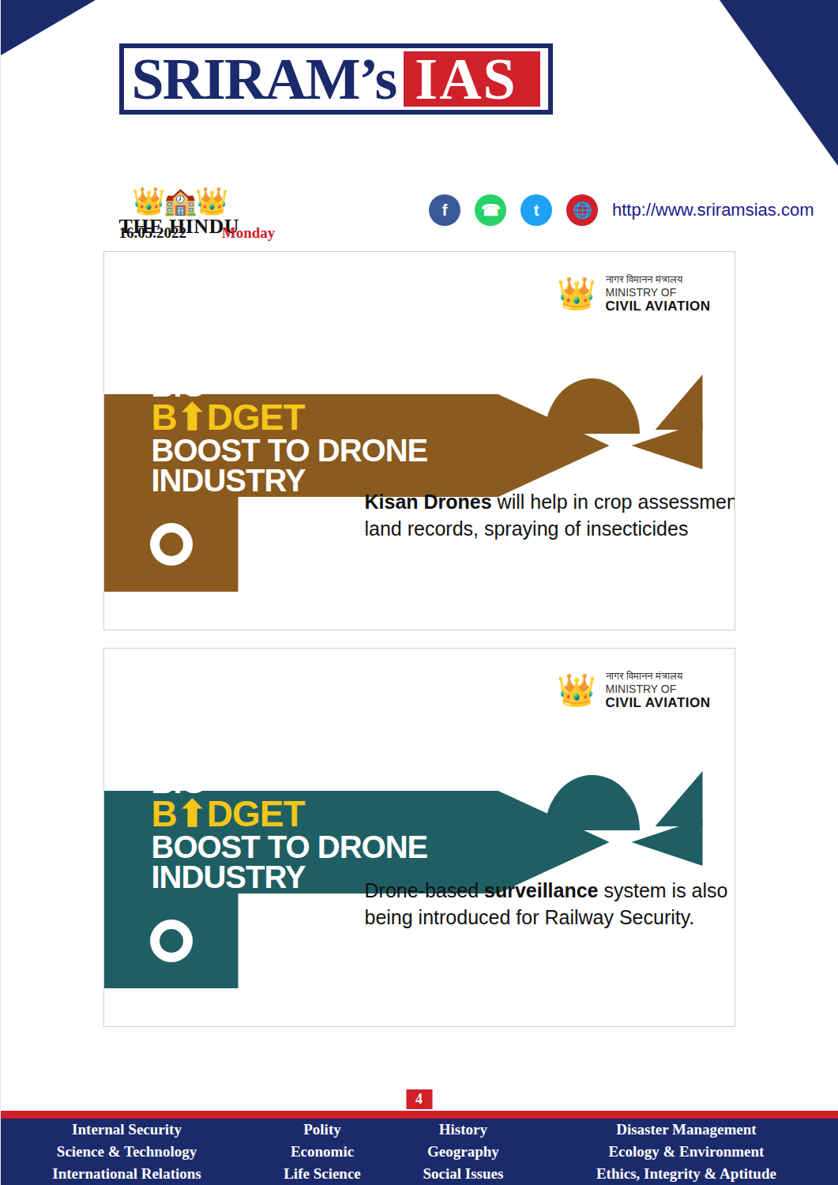SRIRAM’s IAS®
👑🏫👑
THE HINDU
f ☎ t 🌐 http://www.sriramsias.com
16.05.2022 Monday
👑
नागर विमानन मंत्रालय
MINISTRY OF
CIVIL AVIATION
BIG
B⬆DGET
BOOST TO DRONE
INDUSTRY
Kisan Drones will help in crop assessments, land records, spraying of insecticides
👑
नागर विमानन मंत्रालय
MINISTRY OF
CIVIL AVIATION
BIG
B⬆DGET
BOOST TO DRONE
INDUSTRY
Drone-based surveillance system is also being introduced for Railway Security.
4
| Internal Security | Polity | History | Disaster Management |
| Science & Technology | Economic | Geography | Ecology & Environment |
| International Relations | Life Science | Social Issues | Ethics, Integrity & Aptitude |